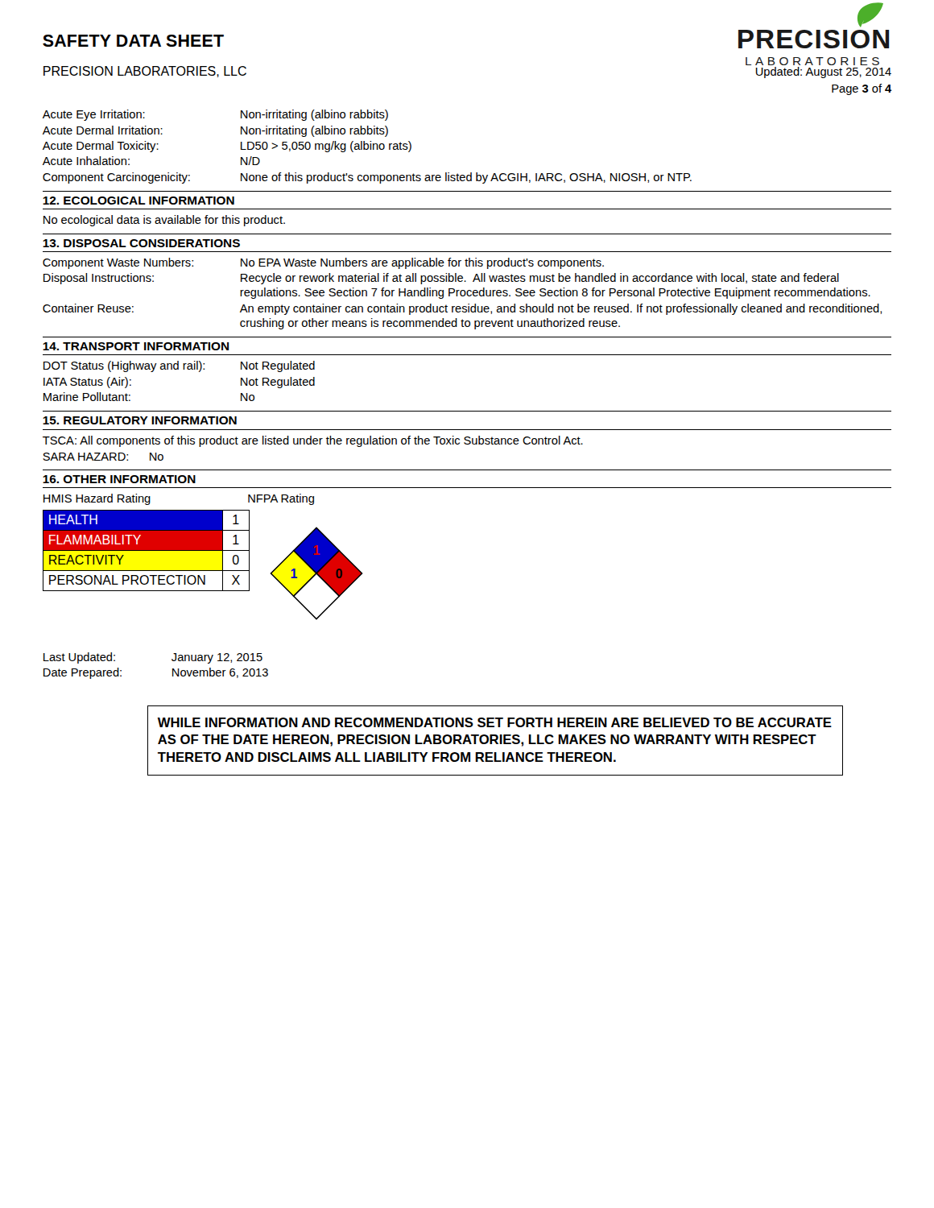PRECISION
LABORATORIES
SAFETY DATA SHEET
PRECISION LABORATORIES, LLC
Updated: August 25, 2014
Page 3 of 4
| Acute Eye Irritation: | Non-irritating (albino rabbits) |
| Acute Dermal Irritation: | Non-irritating (albino rabbits) |
| Acute Dermal Toxicity: | LD50 > 5,050 mg/kg (albino rats) |
| Acute Inhalation: | N/D |
| Component Carcinogenicity: | None of this product's components are listed by ACGIH, IARC, OSHA, NIOSH, or NTP. |
12. ECOLOGICAL INFORMATION
No ecological data is available for this product.
13. DISPOSAL CONSIDERATIONS
| Component Waste Numbers: | No EPA Waste Numbers are applicable for this product's components. |
| Disposal Instructions: | Recycle or rework material if at all possible. All wastes must be handled in accordance with local, state and federal regulations. See Section 7 for Handling Procedures. See Section 8 for Personal Protective Equipment recommendations. |
| Container Reuse: | An empty container can contain product residue, and should not be reused. If not professionally cleaned and reconditioned, crushing or other means is recommended to prevent unauthorized reuse. |
14. TRANSPORT INFORMATION
| DOT Status (Highway and rail): | Not Regulated |
| IATA Status (Air): | Not Regulated |
| Marine Pollutant: | No |
15. REGULATORY INFORMATION
TSCA: All components of this product are listed under the regulation of the Toxic Substance Control Act.
SARA HAZARD: No
16. OTHER INFORMATION
HMIS Hazard Rating NFPA Rating
| HEALTH | 1 |
| FLAMMABILITY | 1 |
| REACTIVITY | 0 |
| PERSONAL PROTECTION | X |
1 1 0
| Last Updated: | January 12, 2015 |
| Date Prepared: | November 6, 2013 |
WHILE INFORMATION AND RECOMMENDATIONS SET FORTH HEREIN ARE BELIEVED TO BE ACCURATE AS OF THE DATE HEREON, PRECISION LABORATORIES, LLC MAKES NO WARRANTY WITH RESPECT THERETO AND DISCLAIMS ALL LIABILITY FROM RELIANCE THEREON.